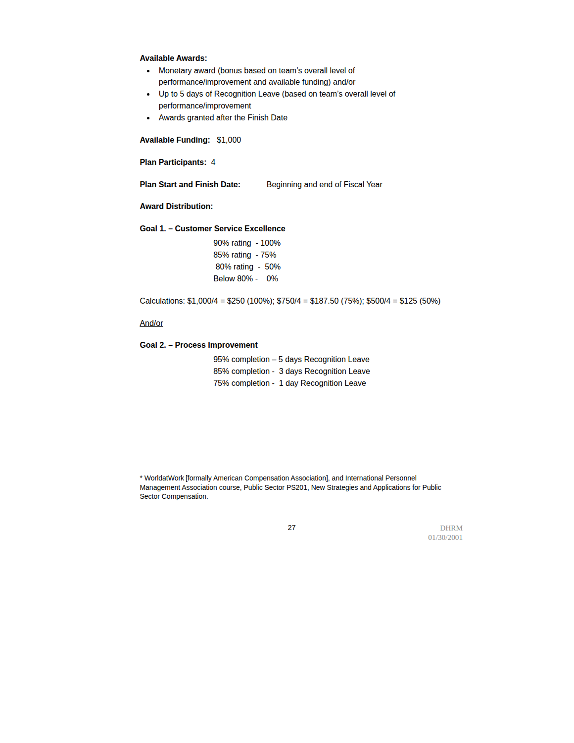Available Awards:
Monetary award (bonus based on team’s overall level of performance/improvement and available funding) and/or
Up to 5 days of Recognition Leave (based on team’s overall level of performance/improvement
Awards granted after the Finish Date
Available Funding: $1,000
Plan Participants: 4
Plan Start and Finish Date: Beginning and end of Fiscal Year
Award Distribution:
Goal 1. – Customer Service Excellence
90% rating - 100%
85% rating - 75%
80% rating - 50%
Below 80% - 0%
Calculations: $1,000/4 = $250 (100%); $750/4 = $187.50 (75%); $500/4 = $125 (50%)
And/or
Goal 2. – Process Improvement
95% completion – 5 days Recognition Leave
85% completion - 3 days Recognition Leave
75% completion - 1 day Recognition Leave
* WorldatWork [formally American Compensation Association], and International Personnel Management Association course, Public Sector PS201, New Strategies and Applications for Public Sector Compensation.
27
DHRM
01/30/2001